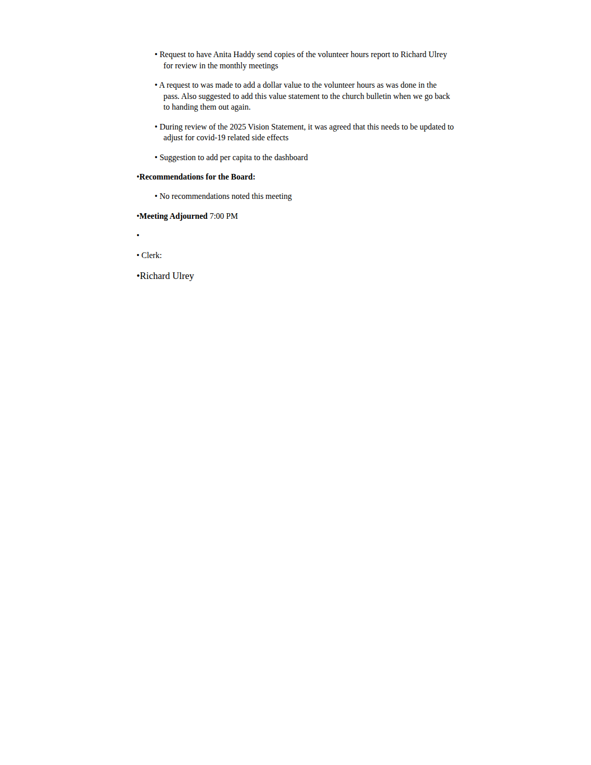• Request to have Anita Haddy send copies of the volunteer hours report to Richard Ulrey for review in the monthly meetings
• A request to was made to add a dollar value to the volunteer hours as was done in the pass. Also suggested to add this value statement to the church bulletin when we go back to handing them out again.
• During review of the 2025 Vision Statement, it was agreed that this needs to be updated to adjust for covid-19 related side effects
• Suggestion to add per capita to the dashboard
•Recommendations for the Board:
• No recommendations noted this meeting
•Meeting Adjourned 7:00 PM
•
• Clerk:
•Richard Ulrey